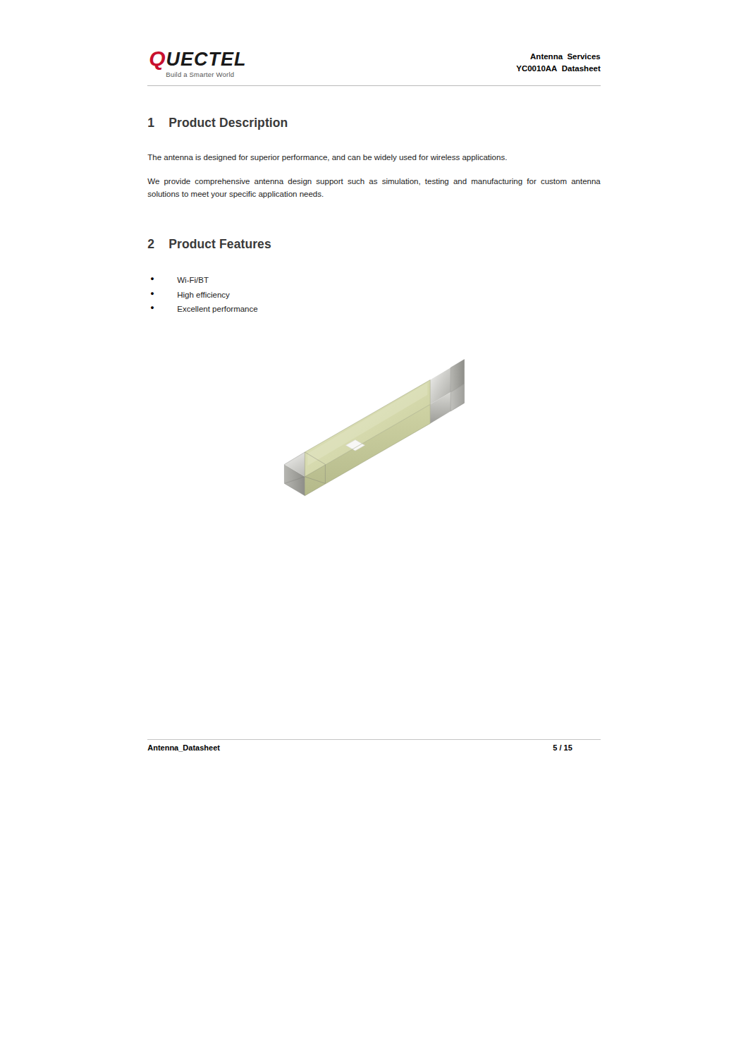QUECTEL
Build a Smarter World
Antenna Services
YC0010AA Datasheet
1 Product Description
The antenna is designed for superior performance, and can be widely used for wireless applications.
We provide comprehensive antenna design support such as simulation, testing and manufacturing for custom antenna solutions to meet your specific application needs.
2 Product Features
Wi-Fi/BT
High efficiency
Excellent performance
Antenna_Datasheet
5 / 15